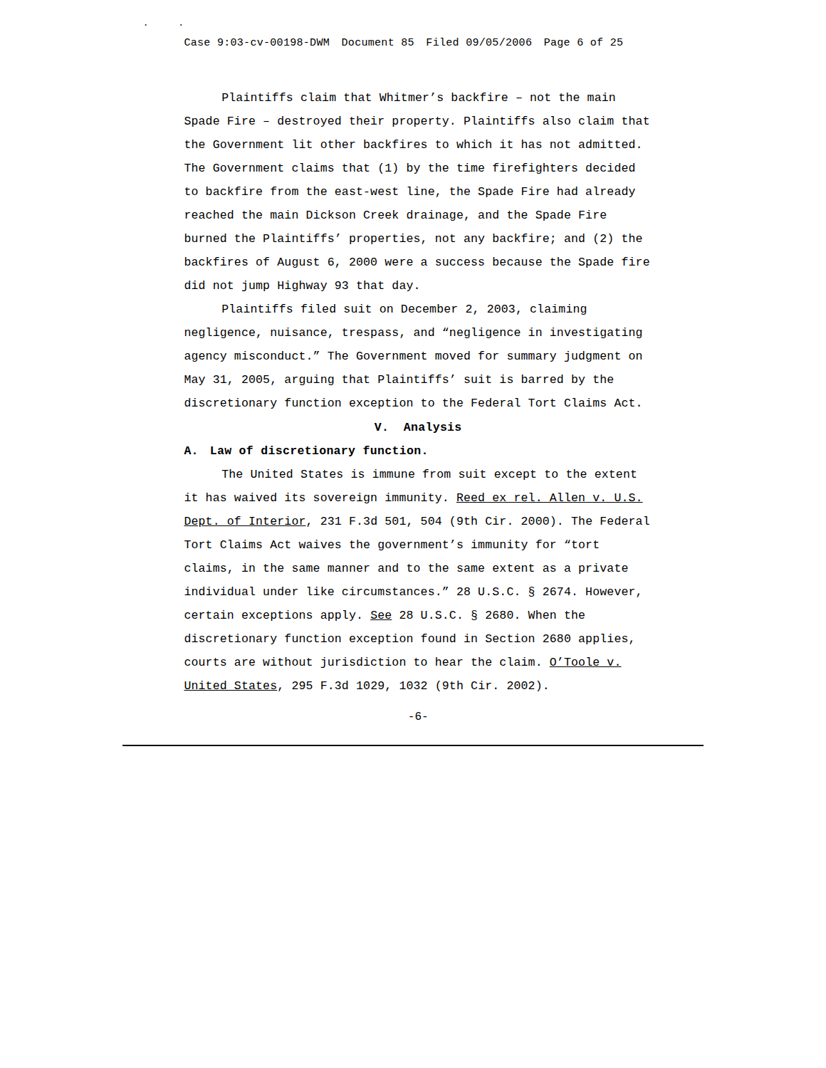· ·
Case 9:03-cv-00198-DWM Document 85 Filed 09/05/2006 Page 6 of 25
Plaintiffs claim that Whitmer’s backfire – not the main Spade Fire – destroyed their property. Plaintiffs also claim that the Government lit other backfires to which it has not admitted. The Government claims that (1) by the time firefighters decided to backfire from the east-west line, the Spade Fire had already reached the main Dickson Creek drainage, and the Spade Fire burned the Plaintiffs’ properties, not any backfire; and (2) the backfires of August 6, 2000 were a success because the Spade fire did not jump Highway 93 that day.
Plaintiffs filed suit on December 2, 2003, claiming negligence, nuisance, trespass, and “negligence in investigating agency misconduct.” The Government moved for summary judgment on May 31, 2005, arguing that Plaintiffs’ suit is barred by the discretionary function exception to the Federal Tort Claims Act.
V. Analysis
A. Law of discretionary function.
The United States is immune from suit except to the extent it has waived its sovereign immunity. Reed ex rel. Allen v. U.S. Dept. of Interior, 231 F.3d 501, 504 (9th Cir. 2000). The Federal Tort Claims Act waives the government’s immunity for “tort claims, in the same manner and to the same extent as a private individual under like circumstances.” 28 U.S.C. § 2674. However, certain exceptions apply. See 28 U.S.C. § 2680. When the discretionary function exception found in Section 2680 applies, courts are without jurisdiction to hear the claim. O’Toole v. United States, 295 F.3d 1029, 1032 (9th Cir. 2002).
-6-